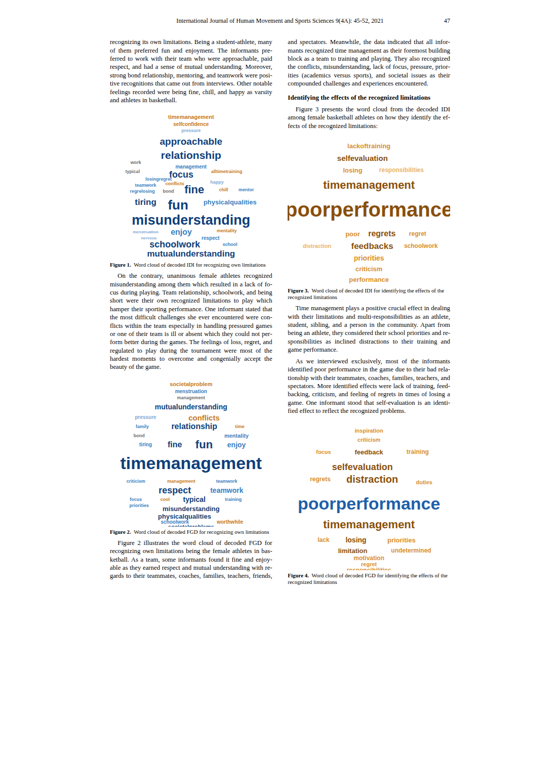International Journal of Human Movement and Sports Sciences 9(4A): 45-52, 2021 47
recognizing its own limitations. Being a student-athlete, many of them preferred fun and enjoyment. The informants preferred to work with their team who were approachable, paid respect, and had a sense of mutual understanding. Moreover, strong bond relationship, mentoring, and teamwork were positive recognitions that came out from interviews. Other notable feelings recorded were being fine, chill, and happy as varsity and athletes in basketball.
timemanagement selfconfidence pressure approachable relationship work management typical focus alltimetraining losingregret teamwork conflicts happy regrelosing bond fine chill mentor tiring fun physicalqualities misunderstanding menstruation enjoy mentality nervous respect schoolwork school mutualunderstanding
Figure 1. Word cloud of decoded IDI for recognizing own limitations
On the contrary, unanimous female athletes recognized misunderstanding among them which resulted in a lack of focus during playing. Team relationship, schoolwork, and being short were their own recognized limitations to play which hamper their sporting performance. One informant stated that the most difficult challenges she ever encountered were conflicts within the team especially in handling pressured games or one of their team is ill or absent which they could not perform better during the games. The feelings of loss, regret, and regulated to play during the tournament were most of the hardest moments to overcome and congenially accept the beauty of the game.
societalproblem menstruation management mutualunderstanding pressure conflicts family relationship time bond mentality tiring fine fun enjoy timemanagement criticism management teamwork respect teamwork focus cool typical training priorities misunderstanding physicalqualities schoolwork worthwhile societalproblems
Figure 2. Word cloud of decoded FGD for recognizing own limitations
Figure 2 illustrates the word cloud of decoded FGD for recognizing own limitations being the female athletes in basketball. As a team, some informants found it fine and enjoyable as they earned respect and mutual understanding with regards to their teammates, coaches, families, teachers, friends, and spectators. Meanwhile, the data indicated that all informants recognized time management as their foremost building block as a team to training and playing. They also recognized the conflicts, misunderstanding, lack of focus, pressure, priorities (academics versus sports), and societal issues as their compounded challenges and experiences encountered.
Identifying the effects of the recognized limitations
Figure 3 presents the word cloud from the decoded IDI among female basketball athletes on how they identify the effects of the recognized limitations:
lackoftraining selfevaluation losing responsibilities timemanagement poorperformance poor regrets regret distraction feedbacks schoolwork priorities criticism performance
Figure 3. Word cloud of decoded IDI for identifying the effects of the recognized limitations
Time management plays a positive crucial effect in dealing with their limitations and multi-responsibilities as an athlete, student, sibling, and a person in the community. Apart from being an athlete, they considered their school priorities and responsibilities as inclined distractions to their training and game performance.
As we interviewed exclusively, most of the informants identified poor performance in the game due to their bad relationship with their teammates, coaches, families, teachers, and spectators. More identified effects were lack of training, feedbacking, criticism, and feeling of regrets in times of losing a game. One informant stood that self-evaluation is an identified effect to reflect the recognized problems.
inspiration criticism focus feedback training selfevaluation regrets distraction duties poorperformance timemanagement lack losing priorities limitation undetermined motivation regret responsibilities
Figure 4. Word cloud of decoded FGD for identifying the effects of the recognized limitations